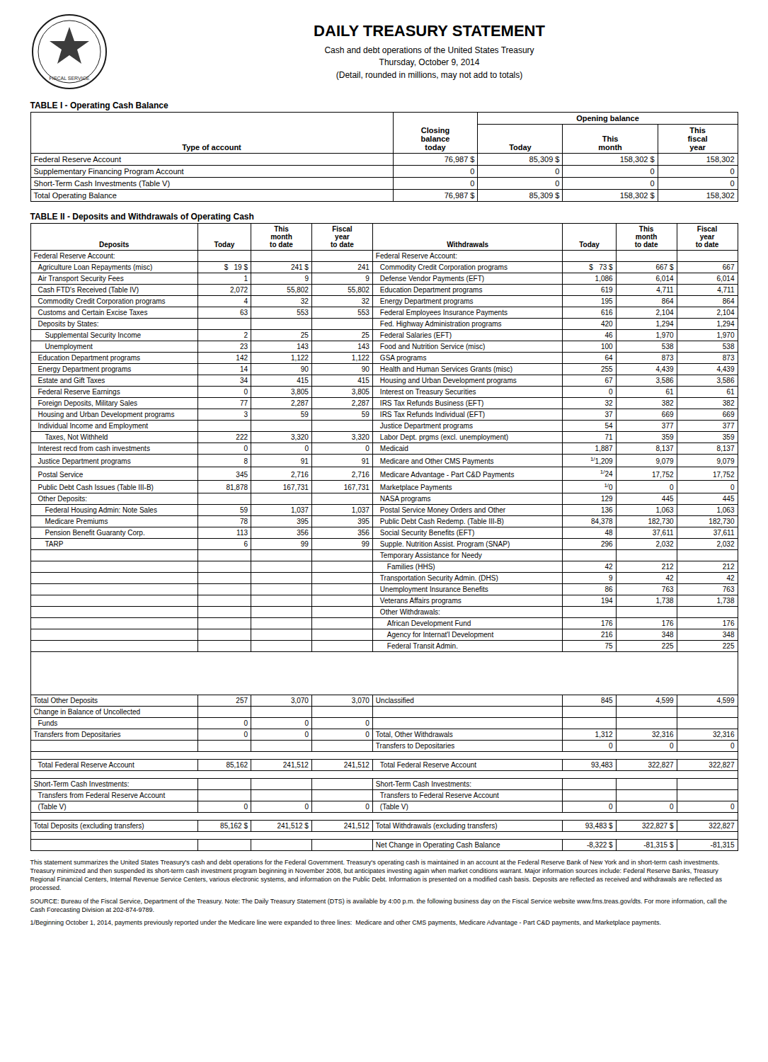FISCAL SERVICE
DAILY TREASURY STATEMENT
Cash and debt operations of the United States Treasury
Thursday, October 9, 2014
(Detail, rounded in millions, may not add to totals)
TABLE I - Operating Cash Balance
| Type of account | Closing balance today | Opening balance |
| --- | --- | --- |
| Today | This month | This fiscal year |
| Federal Reserve Account | 76,987 $ | 85,309 $ | 158,302 $ | 158,302 |
| Supplementary Financing Program Account | 0 | 0 | 0 | 0 |
| Short-Term Cash Investments (Table V) | 0 | 0 | 0 | 0 |
| Total Operating Balance | 76,987 $ | 85,309 $ | 158,302 $ | 158,302 |
TABLE II - Deposits and Withdrawals of Operating Cash
| Deposits | Today | This month to date | Fiscal year to date | Withdrawals | Today | This month to date | Fiscal year to date |
| --- | --- | --- | --- | --- | --- | --- | --- |
| Federal Reserve Account: | | | | Federal Reserve Account: | | | |
| Agriculture Loan Repayments (misc) | $ 19 $ | 241 $ | 241 | Commodity Credit Corporation programs | $ 73 $ | 667 $ | 667 |
| Air Transport Security Fees | 1 | 9 | 9 | Defense Vendor Payments (EFT) | 1,086 | 6,014 | 6,014 |
| Cash FTD's Received (Table IV) | 2,072 | 55,802 | 55,802 | Education Department programs | 619 | 4,711 | 4,711 |
| Commodity Credit Corporation programs | 4 | 32 | 32 | Energy Department programs | 195 | 864 | 864 |
| Customs and Certain Excise Taxes | 63 | 553 | 553 | Federal Employees Insurance Payments | 616 | 2,104 | 2,104 |
| Deposits by States: | | | | Fed. Highway Administration programs | 420 | 1,294 | 1,294 |
| Supplemental Security Income | 2 | 25 | 25 | Federal Salaries (EFT) | 46 | 1,970 | 1,970 |
| Unemployment | 23 | 143 | 143 | Food and Nutrition Service (misc) | 100 | 538 | 538 |
| Education Department programs | 142 | 1,122 | 1,122 | GSA programs | 64 | 873 | 873 |
| Energy Department programs | 14 | 90 | 90 | Health and Human Services Grants (misc) | 255 | 4,439 | 4,439 |
| Estate and Gift Taxes | 34 | 415 | 415 | Housing and Urban Development programs | 67 | 3,586 | 3,586 |
| Federal Reserve Earnings | 0 | 3,805 | 3,805 | Interest on Treasury Securities | 0 | 61 | 61 |
| Foreign Deposits, Military Sales | 77 | 2,287 | 2,287 | IRS Tax Refunds Business (EFT) | 32 | 382 | 382 |
| Housing and Urban Development programs | 3 | 59 | 59 | IRS Tax Refunds Individual (EFT) | 37 | 669 | 669 |
| Individual Income and Employment | | | | Justice Department programs | 54 | 377 | 377 |
| Taxes, Not Withheld | 222 | 3,320 | 3,320 | Labor Dept. prgms (excl. unemployment) | 71 | 359 | 359 |
| Interest recd from cash investments | 0 | 0 | 0 | Medicaid | 1,887 | 8,137 | 8,137 |
| Justice Department programs | 8 | 91 | 91 | Medicare and Other CMS Payments | 1/ 1,209 | 9,079 | 9,079 |
| Postal Service | 345 | 2,716 | 2,716 | Medicare Advantage - Part C&D Payments | 1/ 24 | 17,752 | 17,752 |
| Public Debt Cash Issues (Table III-B) | 81,878 | 167,731 | 167,731 | Marketplace Payments | 1/ 0 | 0 | 0 |
| Other Deposits: | | | | NASA programs | 129 | 445 | 445 |
| Federal Housing Admin: Note Sales | 59 | 1,037 | 1,037 | Postal Service Money Orders and Other | 136 | 1,063 | 1,063 |
| Medicare Premiums | 78 | 395 | 395 | Public Debt Cash Redemp. (Table III-B) | 84,378 | 182,730 | 182,730 |
| Pension Benefit Guaranty Corp. | 113 | 356 | 356 | Social Security Benefits (EFT) | 48 | 37,611 | 37,611 |
| TARP | 6 | 99 | 99 | Supple. Nutrition Assist. Program (SNAP) | 296 | 2,032 | 2,032 |
| | | | | Temporary Assistance for Needy | | | |
| | | | | Families (HHS) | 42 | 212 | 212 |
| | | | | Transportation Security Admin. (DHS) | 9 | 42 | 42 |
| | | | | Unemployment Insurance Benefits | 86 | 763 | 763 |
| | | | | Veterans Affairs programs | 194 | 1,738 | 1,738 |
| | | | | Other Withdrawals: | | | |
| | | | | African Development Fund | 176 | 176 | 176 |
| | | | | Agency for Internat'l Development | 216 | 348 | 348 |
| | | | | Federal Transit Admin. | 75 | 225 | 225 |
| Total Other Deposits | 257 | 3,070 | 3,070 | Unclassified | 845 | 4,599 | 4,599 |
| Change in Balance of Uncollected | | | | | | | |
| Funds | 0 | 0 | 0 | | | | |
| Transfers from Depositaries | 0 | 0 | 0 | Total, Other Withdrawals | 1,312 | 32,316 | 32,316 |
| | | | | Transfers to Depositaries | 0 | 0 | 0 |
| Total Federal Reserve Account | 85,162 | 241,512 | 241,512 | Total Federal Reserve Account | 93,483 | 322,827 | 322,827 |
| Short-Term Cash Investments: | | | | Short-Term Cash Investments: | | | |
| Transfers from Federal Reserve Account | | | | Transfers to Federal Reserve Account | | | |
| (Table V) | 0 | 0 | 0 | (Table V) | 0 | 0 | 0 |
| Total Deposits (excluding transfers) | 85,162 $ | 241,512 $ | 241,512 | Total Withdrawals (excluding transfers) | 93,483 $ | 322,827 $ | 322,827 |
| | | | | Net Change in Operating Cash Balance | -8,322 $ | -81,315 $ | -81,315 |
This statement summarizes the United States Treasury's cash and debt operations for the Federal Government. Treasury's operating cash is maintained in an account at the Federal Reserve Bank of New York and in short-term cash investments. Treasury minimized and then suspended its short-term cash investment program beginning in November 2008, but anticipates investing again when market conditions warrant. Major information sources include: Federal Reserve Banks, Treasury Regional Financial Centers, Internal Revenue Service Centers, various electronic systems, and information on the Public Debt. Information is presented on a modified cash basis. Deposits are reflected as received and withdrawals are reflected as processed.
SOURCE: Bureau of the Fiscal Service, Department of the Treasury. Note: The Daily Treasury Statement (DTS) is available by 4:00 p.m. the following business day on the Fiscal Service website www.fms.treas.gov/dts. For more information, call the Cash Forecasting Division at 202-874-9789.
1/Beginning October 1, 2014, payments previously reported under the Medicare line were expanded to three lines: Medicare and other CMS payments, Medicare Advantage - Part C&D payments, and Marketplace payments.